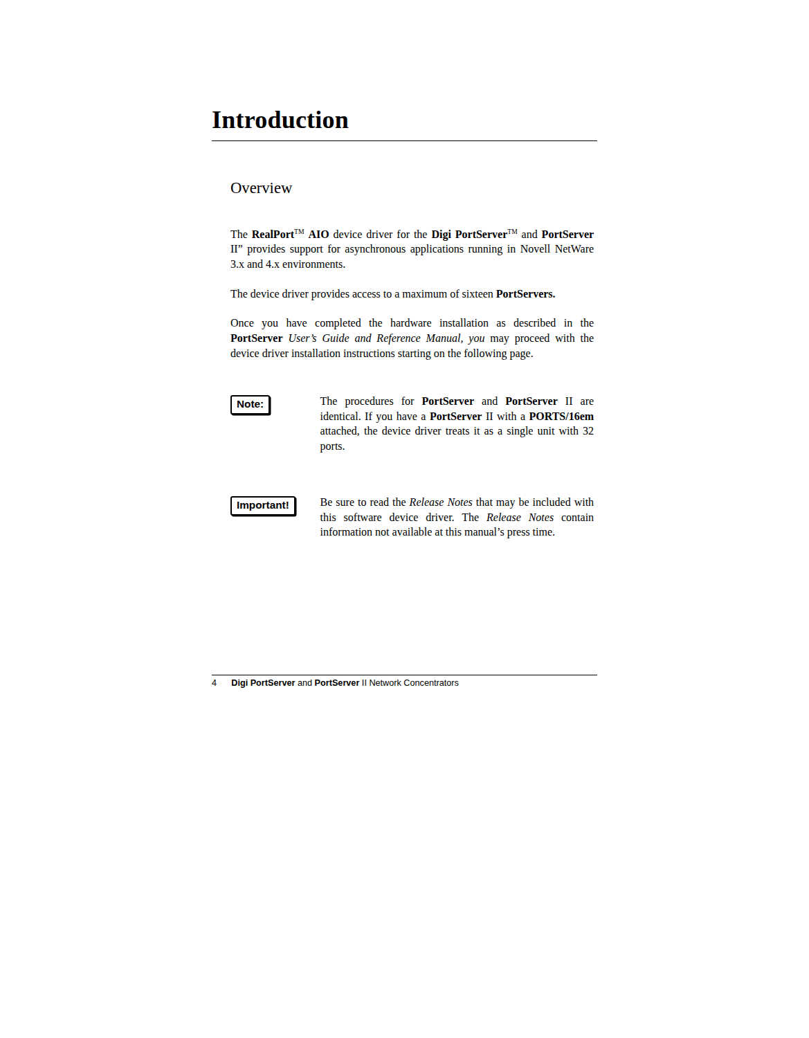Introduction
Overview
The RealPortTM AIO device driver for the Digi PortServerTM and PortServer II” provides support for asynchronous applications running in Novell NetWare 3.x and 4.x environments.
The device driver provides access to a maximum of sixteen PortServers.
Once you have completed the hardware installation as described in the PortServer User’s Guide and Reference Manual, you may proceed with the device driver installation instructions starting on the following page.
Note:
The procedures for PortServer and PortServer II are identical. If you have a PortServer II with a PORTS/16em attached, the device driver treats it as a single unit with 32 ports.
Important!
Be sure to read the Release Notes that may be included with this software device driver. The Release Notes contain information not available at this manual’s press time.
4 Digi PortServer and PortServer II Network Concentrators